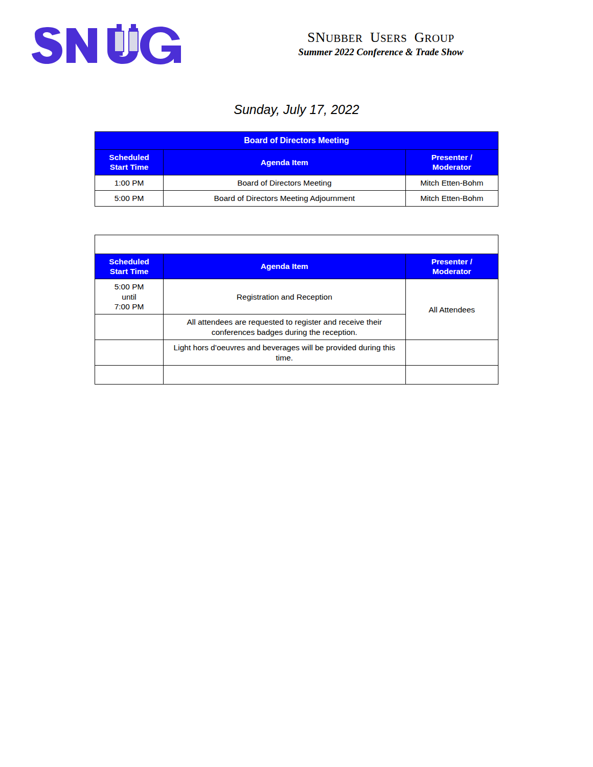SN UBBER USERS GROUP
Summer 2022 Conference & Trade Show
Sunday, July 17, 2022
| Board of Directors Meeting |
| Scheduled Start Time | Agenda Item | Presenter / Moderator |
| 1:00 PM | Board of Directors Meeting | Mitch Etten-Bohm |
| 5:00 PM | Board of Directors Meeting Adjournment | Mitch Etten-Bohm |
| Scheduled Start Time | Agenda Item | Presenter / Moderator |
| --- | --- | --- |
| 5:00 PM until 7:00 PM | Registration and Reception | All Attendees |
| | All attendees are requested to register and receive their conferences badges during the reception. |
| | Light hors d’oeuvres and beverages will be provided during this time. | |